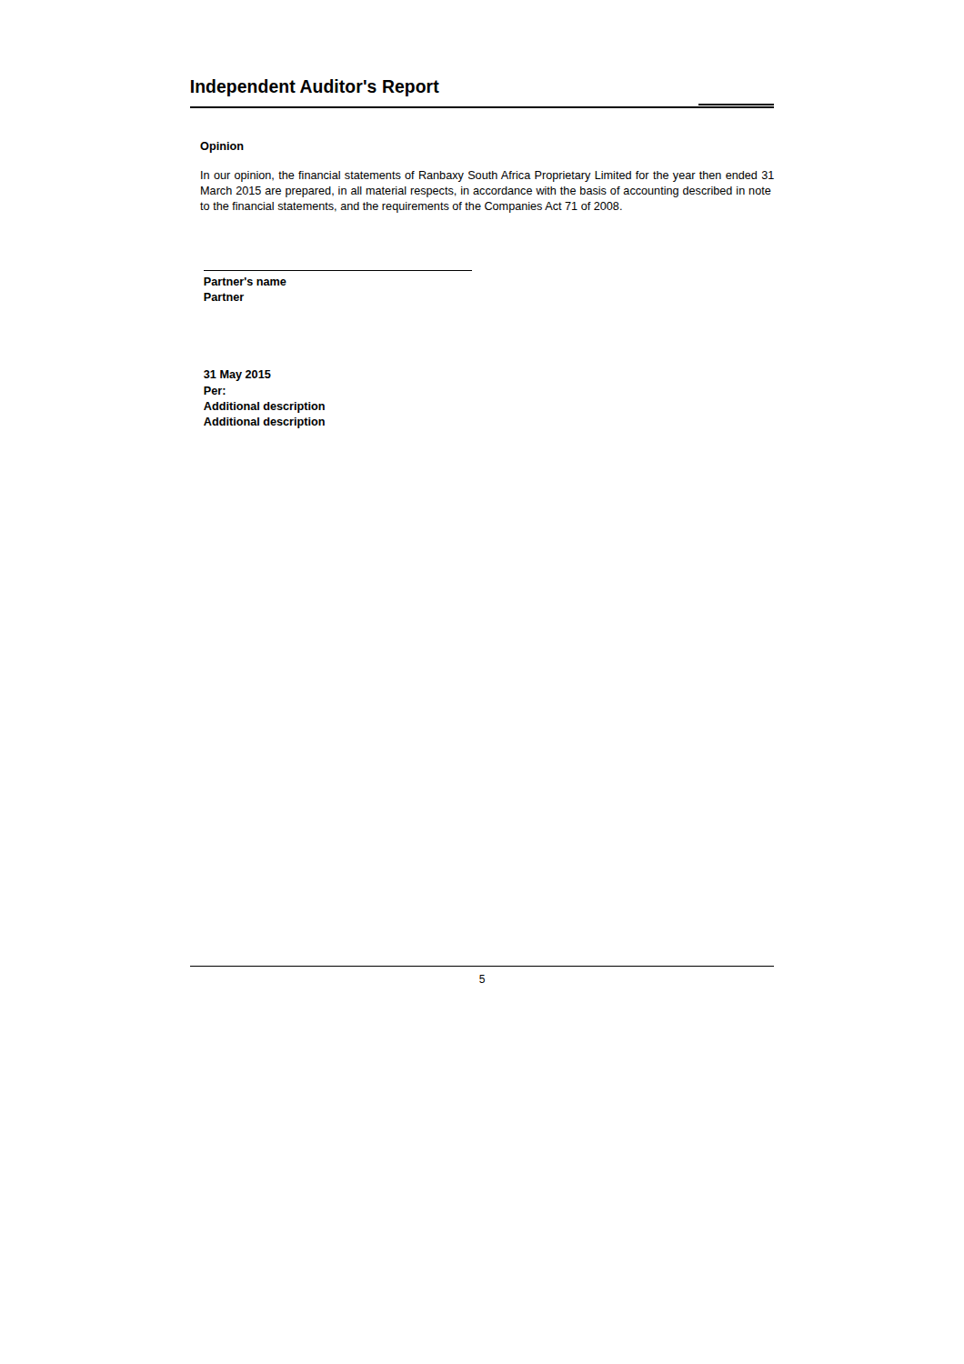Independent Auditor's Report
Opinion
In our opinion, the financial statements of Ranbaxy South Africa Proprietary Limited for the year then ended 31 March 2015 are prepared, in all material respects, in accordance with the basis of accounting described in note to the financial statements, and the requirements of the Companies Act 71 of 2008.
Partner's name
Partner
31 May 2015
Per:
Additional description
Additional description
5